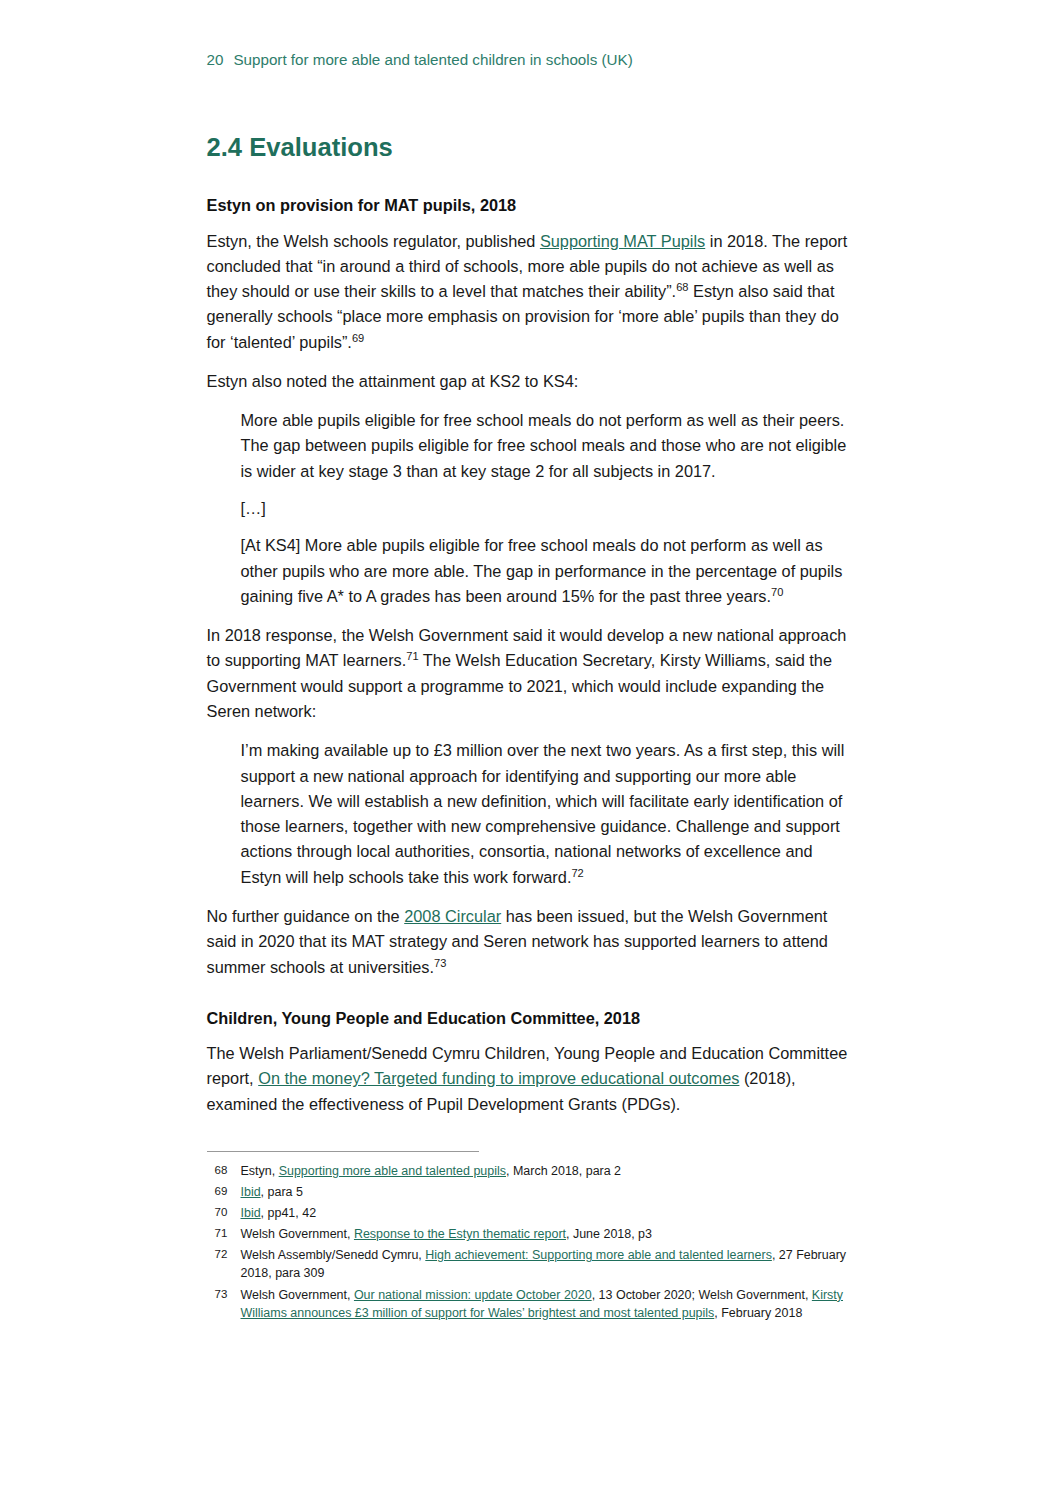20 Support for more able and talented children in schools (UK)
2.4 Evaluations
Estyn on provision for MAT pupils, 2018
Estyn, the Welsh schools regulator, published Supporting MAT Pupils in 2018. The report concluded that “in around a third of schools, more able pupils do not achieve as well as they should or use their skills to a level that matches their ability”.68 Estyn also said that generally schools “place more emphasis on provision for ‘more able’ pupils than they do for ‘talented’ pupils”.69
Estyn also noted the attainment gap at KS2 to KS4:
More able pupils eligible for free school meals do not perform as well as their peers. The gap between pupils eligible for free school meals and those who are not eligible is wider at key stage 3 than at key stage 2 for all subjects in 2017.
[…]
[At KS4] More able pupils eligible for free school meals do not perform as well as other pupils who are more able. The gap in performance in the percentage of pupils gaining five A* to A grades has been around 15% for the past three years.70
In 2018 response, the Welsh Government said it would develop a new national approach to supporting MAT learners.71 The Welsh Education Secretary, Kirsty Williams, said the Government would support a programme to 2021, which would include expanding the Seren network:
I’m making available up to £3 million over the next two years. As a first step, this will support a new national approach for identifying and supporting our more able learners. We will establish a new definition, which will facilitate early identification of those learners, together with new comprehensive guidance. Challenge and support actions through local authorities, consortia, national networks of excellence and Estyn will help schools take this work forward.72
No further guidance on the 2008 Circular has been issued, but the Welsh Government said in 2020 that its MAT strategy and Seren network has supported learners to attend summer schools at universities.73
Children, Young People and Education Committee, 2018
The Welsh Parliament/Senedd Cymru Children, Young People and Education Committee report, On the money? Targeted funding to improve educational outcomes (2018), examined the effectiveness of Pupil Development Grants (PDGs).
Estyn, Supporting more able and talented pupils, March 2018, para 2
Ibid, para 5
Ibid, pp41, 42
Welsh Government, Response to the Estyn thematic report, June 2018, p3
Welsh Assembly/Senedd Cymru, High achievement: Supporting more able and talented learners, 27 February 2018, para 309
Welsh Government, Our national mission: update October 2020, 13 October 2020; Welsh Government, Kirsty Williams announces £3 million of support for Wales’ brightest and most talented pupils, February 2018